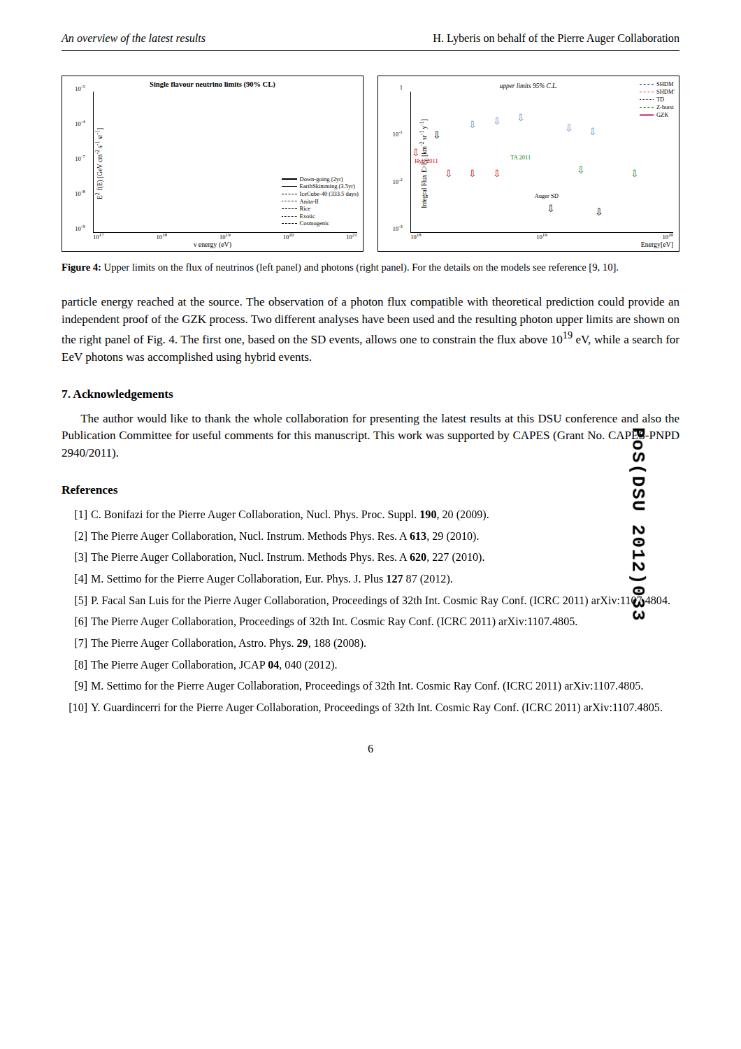PoS(DSU 2012)033
An overview of the latest results H. Lyberis on behalf of the Pierre Auger Collaboration
Single flavour neutrino limits (90% CL)
E2  f(E) [GeV cm-2 s-1 sr-1]
10-5 10-4 10-7 10-8 10-9
1017 1018 1019 1020 1021
ν energy (eV)
Down-going (2yr)
EarthSkimming (3.5yr)
IceCube-40 (333.5 days)
Anita-II
Rice
Exotic
Cosmogenic
Integral Flux E>E0 [km-2 sr-1 y-1]
upper limits 95% C.L.
SHDM
SHDM'
TD
Z-burst
GZK
1 10-1 10-2 10-3
Hyb 2011
TA 2011
Auger SD
⇩
⇩
⇩
⇩
⇩
⇩
⇩
⇩
⇩
⇩
⇩
⇩
⇩
⇩
1018 1019 1020
Energy[eV]
Figure 4: Upper limits on the flux of neutrinos (left panel) and photons (right panel). For the details on the models see reference [9, 10].
particle energy reached at the source. The observation of a photon flux compatible with theoretical prediction could provide an independent proof of the GZK process. Two different analyses have been used and the resulting photon upper limits are shown on the right panel of Fig. 4. The first one, based on the SD events, allows one to constrain the flux above 1019 eV, while a search for EeV photons was accomplished using hybrid events.
7. Acknowledgements
The author would like to thank the whole collaboration for presenting the latest results at this DSU conference and also the Publication Committee for useful comments for this manuscript. This work was supported by CAPES (Grant No. CAPES-PNPD 2940/2011).
References
[1] C. Bonifazi for the Pierre Auger Collaboration, Nucl. Phys. Proc. Suppl. 190, 20 (2009).
[2] The Pierre Auger Collaboration, Nucl. Instrum. Methods Phys. Res. A 613, 29 (2010).
[3] The Pierre Auger Collaboration, Nucl. Instrum. Methods Phys. Res. A 620, 227 (2010).
[4] M. Settimo for the Pierre Auger Collaboration, Eur. Phys. J. Plus 127 87 (2012).
[5] P. Facal San Luis for the Pierre Auger Collaboration, Proceedings of 32th Int. Cosmic Ray Conf. (ICRC 2011) arXiv:1107.4804.
[6] The Pierre Auger Collaboration, Proceedings of 32th Int. Cosmic Ray Conf. (ICRC 2011) arXiv:1107.4805.
[7] The Pierre Auger Collaboration, Astro. Phys. 29, 188 (2008).
[8] The Pierre Auger Collaboration, JCAP 04, 040 (2012).
[9] M. Settimo for the Pierre Auger Collaboration, Proceedings of 32th Int. Cosmic Ray Conf. (ICRC 2011) arXiv:1107.4805.
[10] Y. Guardincerri for the Pierre Auger Collaboration, Proceedings of 32th Int. Cosmic Ray Conf. (ICRC 2011) arXiv:1107.4805.
6